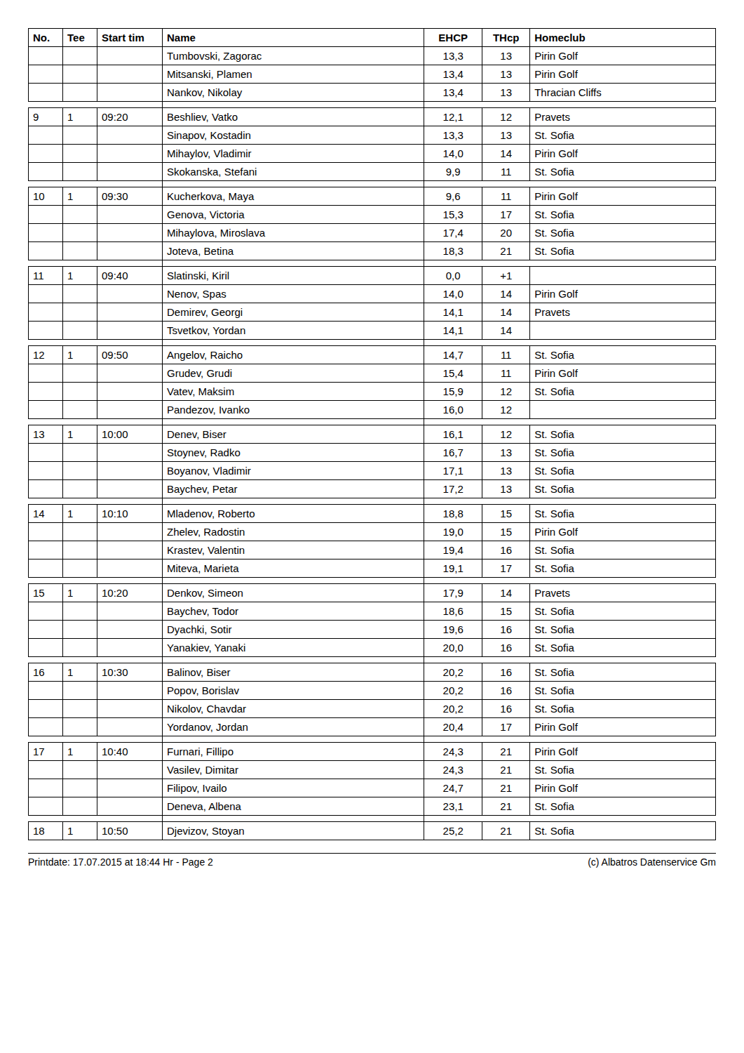| No. | Tee | Start tim | Name | EHCP | THcp | Homeclub |
| --- | --- | --- | --- | --- | --- | --- |
| | | | Tumbovski, Zagorac | 13,3 | 13 | Pirin Golf |
| | | | Mitsanski, Plamen | 13,4 | 13 | Pirin Golf |
| | | | Nankov, Nikolay | 13,4 | 13 | Thracian Cliffs |
| 9 | 1 | 09:20 | Beshliev, Vatko | 12,1 | 12 | Pravets |
| | | | Sinapov, Kostadin | 13,3 | 13 | St. Sofia |
| | | | Mihaylov, Vladimir | 14,0 | 14 | Pirin Golf |
| | | | Skokanska, Stefani | 9,9 | 11 | St. Sofia |
| 10 | 1 | 09:30 | Kucherkova, Maya | 9,6 | 11 | Pirin Golf |
| | | | Genova, Victoria | 15,3 | 17 | St. Sofia |
| | | | Mihaylova, Miroslava | 17,4 | 20 | St. Sofia |
| | | | Joteva, Betina | 18,3 | 21 | St. Sofia |
| 11 | 1 | 09:40 | Slatinski, Kiril | 0,0 | +1 | |
| | | | Nenov, Spas | 14,0 | 14 | Pirin Golf |
| | | | Demirev, Georgi | 14,1 | 14 | Pravets |
| | | | Tsvetkov, Yordan | 14,1 | 14 | |
| 12 | 1 | 09:50 | Angelov, Raicho | 14,7 | 11 | St. Sofia |
| | | | Grudev, Grudi | 15,4 | 11 | Pirin Golf |
| | | | Vatev, Maksim | 15,9 | 12 | St. Sofia |
| | | | Pandezov, Ivanko | 16,0 | 12 | |
| 13 | 1 | 10:00 | Denev, Biser | 16,1 | 12 | St. Sofia |
| | | | Stoynev, Radko | 16,7 | 13 | St. Sofia |
| | | | Boyanov, Vladimir | 17,1 | 13 | St. Sofia |
| | | | Baychev, Petar | 17,2 | 13 | St. Sofia |
| 14 | 1 | 10:10 | Mladenov, Roberto | 18,8 | 15 | St. Sofia |
| | | | Zhelev, Radostin | 19,0 | 15 | Pirin Golf |
| | | | Krastev, Valentin | 19,4 | 16 | St. Sofia |
| | | | Miteva, Marieta | 19,1 | 17 | St. Sofia |
| 15 | 1 | 10:20 | Denkov, Simeon | 17,9 | 14 | Pravets |
| | | | Baychev, Todor | 18,6 | 15 | St. Sofia |
| | | | Dyachki, Sotir | 19,6 | 16 | St. Sofia |
| | | | Yanakiev, Yanaki | 20,0 | 16 | St. Sofia |
| 16 | 1 | 10:30 | Balinov, Biser | 20,2 | 16 | St. Sofia |
| | | | Popov, Borislav | 20,2 | 16 | St. Sofia |
| | | | Nikolov, Chavdar | 20,2 | 16 | St. Sofia |
| | | | Yordanov, Jordan | 20,4 | 17 | Pirin Golf |
| 17 | 1 | 10:40 | Furnari, Fillipo | 24,3 | 21 | Pirin Golf |
| | | | Vasilev, Dimitar | 24,3 | 21 | St. Sofia |
| | | | Filipov, Ivailo | 24,7 | 21 | Pirin Golf |
| | | | Deneva, Albena | 23,1 | 21 | St. Sofia |
| 18 | 1 | 10:50 | Djevizov, Stoyan | 25,2 | 21 | St. Sofia |
Printdate: 17.07.2015 at 18:44 Hr - Page 2
(c) Albatros Datenservice Gm